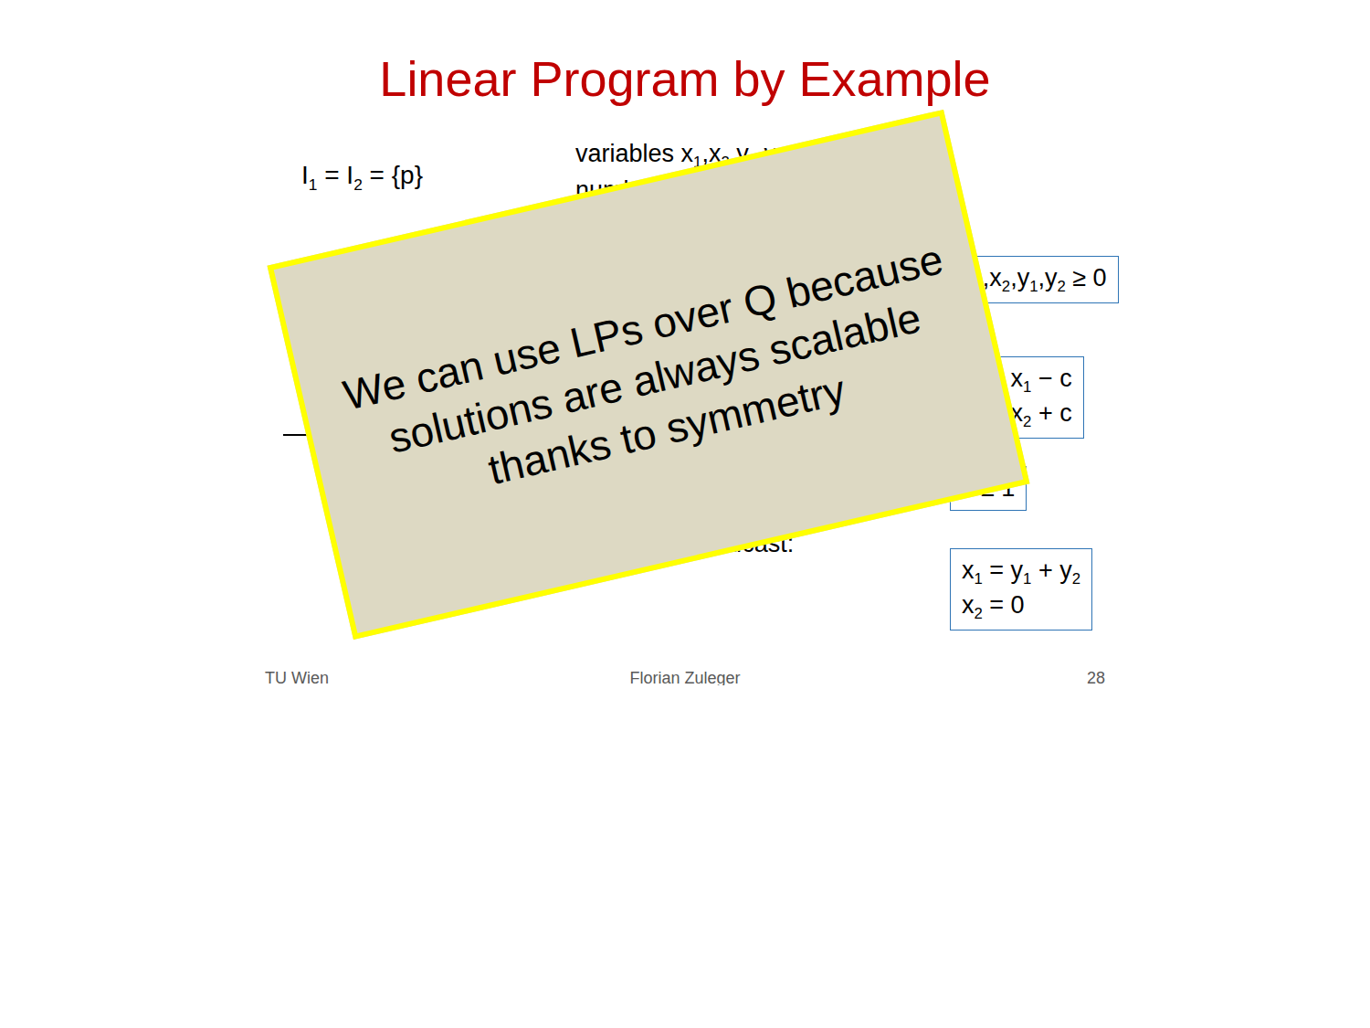Linear Program by Example
I1 = I2 = {p}
P1 = P2 = {p,q}
variables x1,x2,y1,y2 ∈ Q for the number of automata in state p resp. q at I1 resp. P1
broadcast transition is executed at least once:
executing broadcast:
x1,x2,y1,y2 ≥ 0
y1 = x1 − c
y2 = x2 + c
c ≥ 1
x1 = y1 + y2
x2 = 0
a!
a?
p
□
We can use LPs over Q because solutions are always scalable thanks to symmetry
TU Wien Florian Zuleger 28